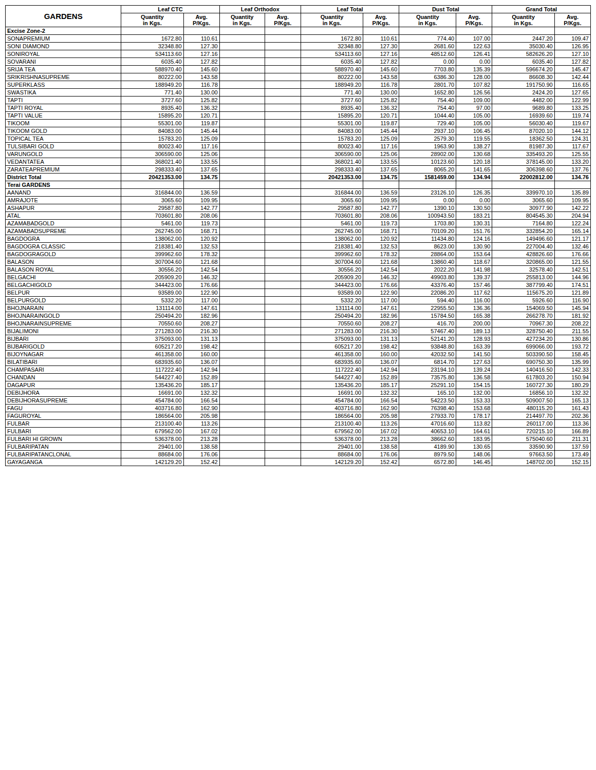| GARDENS | Leaf CTC | Leaf Orthodox | Leaf Total | Dust Total | Grand Total |
| --- | --- | --- | --- | --- | --- |
| Quantity in Kgs. | Avg. P/Kgs. | Quantity in Kgs. | Avg. P/Kgs. | Quantity in Kgs. | Avg. P/Kgs. | Quantity in Kgs. | Avg. P/Kgs. | Quantity in Kgs. | Avg. P/Kgs. |
| Excise Zone-2 | | | | | | | | | | |
| SONAPREMIUM | 1672.80 | 110.61 | | | 1672.80 | 110.61 | 774.40 | 107.00 | 2447.20 | 109.47 |
| SONI DIAMOND | 32348.80 | 127.30 | | | 32348.80 | 127.30 | 2681.60 | 122.63 | 35030.40 | 126.95 |
| SONIROYAL | 534113.60 | 127.16 | | | 534113.60 | 127.16 | 48512.60 | 126.41 | 582626.20 | 127.10 |
| SOVARANI | 6035.40 | 127.82 | | | 6035.40 | 127.82 | 0.00 | 0.00 | 6035.40 | 127.82 |
| SRIJA TEA | 588970.40 | 145.60 | | | 588970.40 | 145.60 | 7703.80 | 135.39 | 596674.20 | 145.47 |
| SRIKRISHNASUPREME | 80222.00 | 143.58 | | | 80222.00 | 143.58 | 6386.30 | 128.00 | 86608.30 | 142.44 |
| SUPERKLASS | 188949.20 | 116.78 | | | 188949.20 | 116.78 | 2801.70 | 107.82 | 191750.90 | 116.65 |
| SWASTIKA | 771.40 | 130.00 | | | 771.40 | 130.00 | 1652.80 | 126.56 | 2424.20 | 127.65 |
| TAPTI | 3727.60 | 125.82 | | | 3727.60 | 125.82 | 754.40 | 109.00 | 4482.00 | 122.99 |
| TAPTI ROYAL | 8935.40 | 136.32 | | | 8935.40 | 136.32 | 754.40 | 97.00 | 9689.80 | 133.25 |
| TAPTI VALUE | 15895.20 | 120.71 | | | 15895.20 | 120.71 | 1044.40 | 105.00 | 16939.60 | 119.74 |
| TIKOOM | 55301.00 | 119.87 | | | 55301.00 | 119.87 | 729.40 | 105.00 | 56030.40 | 119.67 |
| TIKOOM GOLD | 84083.00 | 145.44 | | | 84083.00 | 145.44 | 2937.10 | 106.45 | 87020.10 | 144.12 |
| TOPICAL TEA | 15783.20 | 125.09 | | | 15783.20 | 125.09 | 2579.30 | 119.55 | 18362.50 | 124.31 |
| TULSIBARI GOLD | 80023.40 | 117.16 | | | 80023.40 | 117.16 | 1963.90 | 138.27 | 81987.30 | 117.67 |
| VARUNGOLD | 306590.00 | 125.06 | | | 306590.00 | 125.06 | 28902.00 | 130.68 | 335493.20 | 125.55 |
| VEDANTATEA | 368021.40 | 133.55 | | | 368021.40 | 133.55 | 10123.60 | 120.18 | 378145.00 | 133.20 |
| ZARATEAPREMIUM | 298333.40 | 137.65 | | | 298333.40 | 137.65 | 8065.20 | 141.65 | 306398.60 | 137.76 |
| District Total | 20421353.00 | 134.75 | | | 20421353.00 | 134.75 | 1581459.00 | 134.94 | 22002812.00 | 134.76 |
| Terai GARDENS | | | | | | | | | | |
| AANAND | 316844.00 | 136.59 | | | 316844.00 | 136.59 | 23126.10 | 126.35 | 339970.10 | 135.89 |
| AMRAJOTE | 3065.60 | 109.95 | | | 3065.60 | 109.95 | 0.00 | 0.00 | 3065.60 | 109.95 |
| ASHAPUR | 29587.80 | 142.77 | | | 29587.80 | 142.77 | 1390.10 | 130.50 | 30977.90 | 142.22 |
| ATAL | 703601.80 | 208.06 | | | 703601.80 | 208.06 | 100943.50 | 183.21 | 804545.30 | 204.94 |
| AZAMABADGOLD | 5461.00 | 119.73 | | | 5461.00 | 119.73 | 1703.80 | 130.31 | 7164.80 | 122.24 |
| AZAMABADSUPREME | 262745.00 | 168.71 | | | 262745.00 | 168.71 | 70109.20 | 151.76 | 332854.20 | 165.14 |
| BAGDOGRA | 138062.00 | 120.92 | | | 138062.00 | 120.92 | 11434.80 | 124.16 | 149496.60 | 121.17 |
| BAGDOGRA CLASSIC | 218381.40 | 132.53 | | | 218381.40 | 132.53 | 8623.00 | 130.90 | 227004.40 | 132.46 |
| BAGDOGRAGOLD | 399962.60 | 178.32 | | | 399962.60 | 178.32 | 28864.00 | 153.64 | 428826.60 | 176.66 |
| BALASON | 307004.60 | 121.68 | | | 307004.60 | 121.68 | 13860.40 | 118.67 | 320865.00 | 121.55 |
| BALASON ROYAL | 30556.20 | 142.54 | | | 30556.20 | 142.54 | 2022.20 | 141.98 | 32578.40 | 142.51 |
| BELGACHI | 205909.20 | 146.32 | | | 205909.20 | 146.32 | 49903.80 | 139.37 | 255813.00 | 144.96 |
| BELGACHIGOLD | 344423.00 | 176.66 | | | 344423.00 | 176.66 | 43376.40 | 157.46 | 387799.40 | 174.51 |
| BELPUR | 93589.00 | 122.90 | | | 93589.00 | 122.90 | 22086.20 | 117.62 | 115675.20 | 121.89 |
| BELPURGOLD | 5332.20 | 117.00 | | | 5332.20 | 117.00 | 594.40 | 116.00 | 5926.60 | 116.90 |
| BHOJNARAIN | 131114.00 | 147.61 | | | 131114.00 | 147.61 | 22955.50 | 136.36 | 154069.50 | 145.94 |
| BHOJNARAINGOLD | 250494.20 | 182.96 | | | 250494.20 | 182.96 | 15784.50 | 165.38 | 266278.70 | 181.92 |
| BHOJNARAINSUPREME | 70550.60 | 208.27 | | | 70550.60 | 208.27 | 416.70 | 200.00 | 70967.30 | 208.22 |
| BIJALIMONI | 271283.00 | 216.30 | | | 271283.00 | 216.30 | 57467.40 | 189.13 | 328750.40 | 211.55 |
| BIJBARI | 375093.00 | 131.13 | | | 375093.00 | 131.13 | 52141.20 | 128.93 | 427234.20 | 130.86 |
| BIJBARIGOLD | 605217.20 | 198.42 | | | 605217.20 | 198.42 | 93848.80 | 163.39 | 699066.00 | 193.72 |
| BIJOYNAGAR | 461358.00 | 160.00 | | | 461358.00 | 160.00 | 42032.50 | 141.50 | 503390.50 | 158.45 |
| BILATIBARI | 683935.60 | 136.07 | | | 683935.60 | 136.07 | 6814.70 | 127.63 | 690750.30 | 135.99 |
| CHAMPASARI | 117222.40 | 142.94 | | | 117222.40 | 142.94 | 23194.10 | 139.24 | 140416.50 | 142.33 |
| CHANDAN | 544227.40 | 152.89 | | | 544227.40 | 152.89 | 73575.80 | 136.58 | 617803.20 | 150.94 |
| DAGAPUR | 135436.20 | 185.17 | | | 135436.20 | 185.17 | 25291.10 | 154.15 | 160727.30 | 180.29 |
| DEBIJHORA | 16691.00 | 132.32 | | | 16691.00 | 132.32 | 165.10 | 132.00 | 16856.10 | 132.32 |
| DEBIJHORASUPREME | 454784.00 | 166.54 | | | 454784.00 | 166.54 | 54223.50 | 153.33 | 509007.50 | 165.13 |
| FAGU | 403716.80 | 162.90 | | | 403716.80 | 162.90 | 76398.40 | 153.68 | 480115.20 | 161.43 |
| FAGUROYAL | 186564.00 | 205.98 | | | 186564.00 | 205.98 | 27933.70 | 178.17 | 214497.70 | 202.36 |
| FULBAR | 213100.40 | 113.26 | | | 213100.40 | 113.26 | 47016.60 | 113.82 | 260117.00 | 113.36 |
| FULBARI | 679562.00 | 167.02 | | | 679562.00 | 167.02 | 40653.10 | 164.61 | 720215.10 | 166.89 |
| FULBARI HI GROWN | 536378.00 | 213.28 | | | 536378.00 | 213.28 | 38662.60 | 183.95 | 575040.60 | 211.31 |
| FULBARIPATAN | 29401.00 | 138.58 | | | 29401.00 | 138.58 | 4189.90 | 130.65 | 33590.90 | 137.59 |
| FULBARIPATANCLONAL | 88684.00 | 176.06 | | | 88684.00 | 176.06 | 8979.50 | 148.06 | 97663.50 | 173.49 |
| GAYAGANGA | 142129.20 | 152.42 | | | 142129.20 | 152.42 | 6572.80 | 146.45 | 148702.00 | 152.15 |